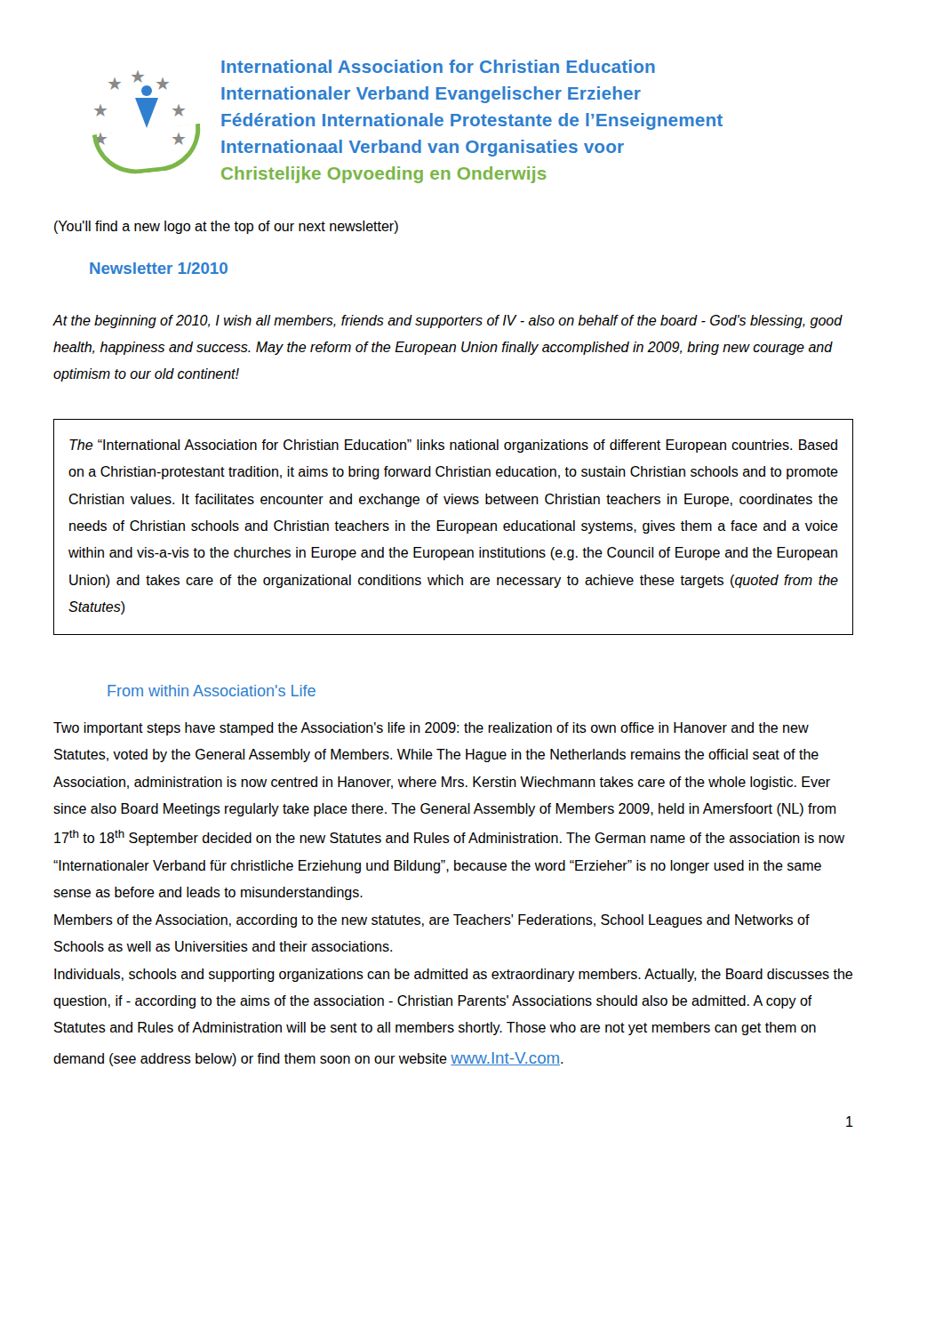★ ★ ★ ★ ★ ★ ★
International Association for Christian Education
Internationaler Verband Evangelischer Erzieher
Fédération Internationale Protestante de l’Enseignement
Internationaal Verband van Organisaties voor
Christelijke Opvoeding en Onderwijs
(You'll find a new logo at the top of our next newsletter)
Newsletter 1/2010
At the beginning of 2010, I wish all members, friends and supporters of IV - also on behalf of the board - God's blessing, good health, happiness and success. May the reform of the European Union finally accomplished in 2009, bring new courage and optimism to our old continent!
The “International Association for Christian Education” links national organizations of different European countries. Based on a Christian-protestant tradition, it aims to bring forward Christian education, to sustain Christian schools and to promote Christian values. It facilitates encounter and exchange of views between Christian teachers in Europe, coordinates the needs of Christian schools and Christian teachers in the European educational systems, gives them a face and a voice within and vis-a-vis to the churches in Europe and the European institutions (e.g. the Council of Europe and the European Union) and takes care of the organizational conditions which are necessary to achieve these targets (quoted from the Statutes)
From within Association's Life
Two important steps have stamped the Association's life in 2009: the realization of its own office in Hanover and the new Statutes, voted by the General Assembly of Members. While The Hague in the Netherlands remains the official seat of the Association, administration is now centred in Hanover, where Mrs. Kerstin Wiechmann takes care of the whole logistic. Ever since also Board Meetings regularly take place there. The General Assembly of Members 2009, held in Amersfoort (NL) from 17th to 18th September decided on the new Statutes and Rules of Administration. The German name of the association is now “Internationaler Verband für christliche Erziehung und Bildung”, because the word “Erzieher” is no longer used in the same sense as before and leads to misunderstandings.
Members of the Association, according to the new statutes, are Teachers' Federations, School Leagues and Networks of Schools as well as Universities and their associations.
Individuals, schools and supporting organizations can be admitted as extraordinary members. Actually, the Board discusses the question, if - according to the aims of the association - Christian Parents' Associations should also be admitted. A copy of Statutes and Rules of Administration will be sent to all members shortly. Those who are not yet members can get them on demand (see address below) or find them soon on our website www.Int-V.com.
1